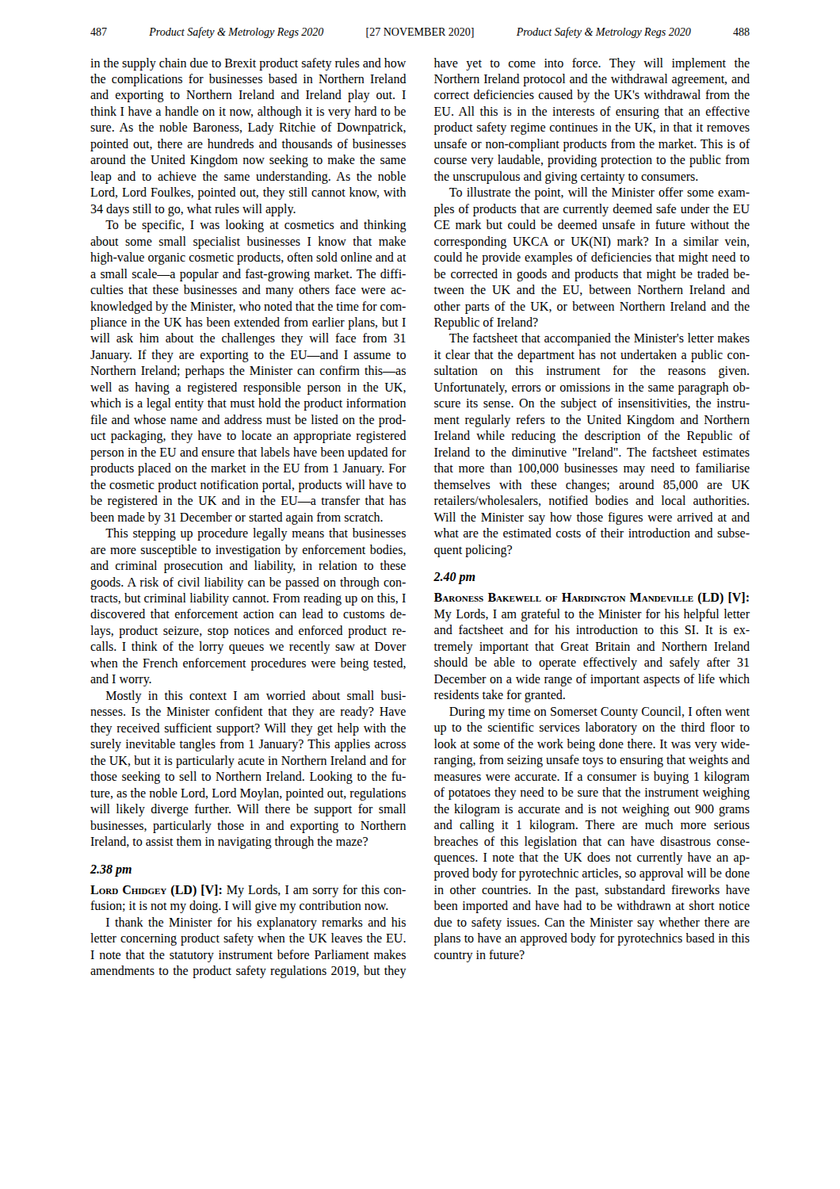House of Lords — Product Safety & Metrology Regulations 2020 — 27 November 2020 — columns 487–488
487 Product Safety & Metrology Regs 2020 [27 NOVEMBER 2020] Product Safety & Metrology Regs 2020 488
in the supply chain due to Brexit product safety rules and how the complications for businesses based in Northern Ireland and exporting to Northern Ireland and Ireland play out. I think I have a handle on it now, although it is very hard to be sure. As the noble Baroness, Lady Ritchie of Downpatrick, pointed out, there are hundreds and thousands of businesses around the United Kingdom now seeking to make the same leap and to achieve the same understanding. As the noble Lord, Lord Foulkes, pointed out, they still cannot know, with 34 days still to go, what rules will apply.
To be specific, I was looking at cosmetics and thinking about some small specialist businesses I know that make high-value organic cosmetic products, often sold online and at a small scale—a popular and fast-growing market. The difficulties that these businesses and many others face were acknowledged by the Minister, who noted that the time for compliance in the UK has been extended from earlier plans, but I will ask him about the challenges they will face from 31 January. If they are exporting to the EU—and I assume to Northern Ireland; perhaps the Minister can confirm this—as well as having a registered responsible person in the UK, which is a legal entity that must hold the product information file and whose name and address must be listed on the product packaging, they have to locate an appropriate registered person in the EU and ensure that labels have been updated for products placed on the market in the EU from 1 January. For the cosmetic product notification portal, products will have to be registered in the UK and in the EU—a transfer that has been made by 31 December or started again from scratch.
This stepping up procedure legally means that businesses are more susceptible to investigation by enforcement bodies, and criminal prosecution and liability, in relation to these goods. A risk of civil liability can be passed on through contracts, but criminal liability cannot. From reading up on this, I discovered that enforcement action can lead to customs delays, product seizure, stop notices and enforced product recalls. I think of the lorry queues we recently saw at Dover when the French enforcement procedures were being tested, and I worry.
Mostly in this context I am worried about small businesses. Is the Minister confident that they are ready? Have they received sufficient support? Will they get help with the surely inevitable tangles from 1 January? This applies across the UK, but it is particularly acute in Northern Ireland and for those seeking to sell to Northern Ireland. Looking to the future, as the noble Lord, Lord Moylan, pointed out, regulations will likely diverge further. Will there be support for small businesses, particularly those in and exporting to Northern Ireland, to assist them in navigating through the maze?
2.38 pm
Lord Chidgey (LD) [V]: My Lords, I am sorry for this confusion; it is not my doing. I will give my contribution now.
I thank the Minister for his explanatory remarks and his letter concerning product safety when the UK leaves the EU. I note that the statutory instrument before Parliament makes amendments to the product safety regulations 2019, but they have yet to come into force. They will implement the Northern Ireland protocol and the withdrawal agreement, and correct deficiencies caused by the UK's withdrawal from the EU. All this is in the interests of ensuring that an effective product safety regime continues in the UK, in that it removes unsafe or non-compliant products from the market. This is of course very laudable, providing protection to the public from the unscrupulous and giving certainty to consumers.
To illustrate the point, will the Minister offer some examples of products that are currently deemed safe under the EU CE mark but could be deemed unsafe in future without the corresponding UKCA or UK(NI) mark? In a similar vein, could he provide examples of deficiencies that might need to be corrected in goods and products that might be traded between the UK and the EU, between Northern Ireland and other parts of the UK, or between Northern Ireland and the Republic of Ireland?
The factsheet that accompanied the Minister's letter makes it clear that the department has not undertaken a public consultation on this instrument for the reasons given. Unfortunately, errors or omissions in the same paragraph obscure its sense. On the subject of insensitivities, the instrument regularly refers to the United Kingdom and Northern Ireland while reducing the description of the Republic of Ireland to the diminutive "Ireland". The factsheet estimates that more than 100,000 businesses may need to familiarise themselves with these changes; around 85,000 are UK retailers/wholesalers, notified bodies and local authorities. Will the Minister say how those figures were arrived at and what are the estimated costs of their introduction and subsequent policing?
2.40 pm
Baroness Bakewell of Hardington Mandeville (LD) [V]: My Lords, I am grateful to the Minister for his helpful letter and factsheet and for his introduction to this SI. It is extremely important that Great Britain and Northern Ireland should be able to operate effectively and safely after 31 December on a wide range of important aspects of life which residents take for granted.
During my time on Somerset County Council, I often went up to the scientific services laboratory on the third floor to look at some of the work being done there. It was very wide-ranging, from seizing unsafe toys to ensuring that weights and measures were accurate. If a consumer is buying 1 kilogram of potatoes they need to be sure that the instrument weighing the kilogram is accurate and is not weighing out 900 grams and calling it 1 kilogram. There are much more serious breaches of this legislation that can have disastrous consequences. I note that the UK does not currently have an approved body for pyrotechnic articles, so approval will be done in other countries. In the past, substandard fireworks have been imported and have had to be withdrawn at short notice due to safety issues. Can the Minister say whether there are plans to have an approved body for pyrotechnics based in this country in future?